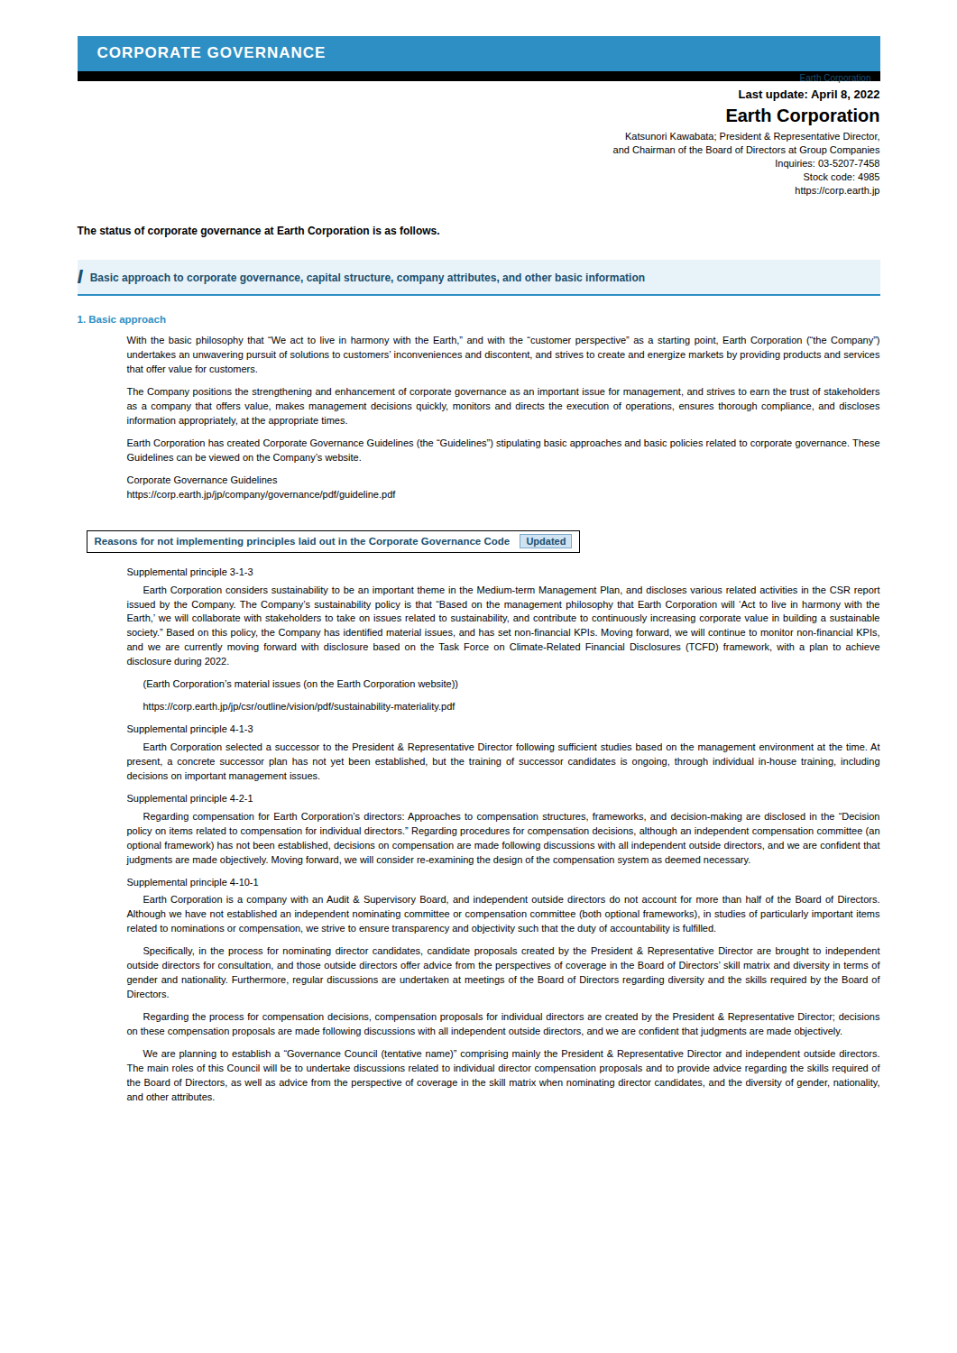CORPORATE GOVERNANCE Earth Corporation
Last update: April 8, 2022
Earth Corporation
Katsunori Kawabata; President & Representative Director,
and Chairman of the Board of Directors at Group Companies
Inquiries: 03-5207-7458
Stock code: 4985
https://corp.earth.jp
The status of corporate governance at Earth Corporation is as follows.
IBasic approach to corporate governance, capital structure, company attributes, and other basic information
1. Basic approach
With the basic philosophy that “We act to live in harmony with the Earth,” and with the “customer perspective” as a starting point, Earth Corporation (“the Company”) undertakes an unwavering pursuit of solutions to customers’ inconveniences and discontent, and strives to create and energize markets by providing products and services that offer value for customers.
The Company positions the strengthening and enhancement of corporate governance as an important issue for management, and strives to earn the trust of stakeholders as a company that offers value, makes management decisions quickly, monitors and directs the execution of operations, ensures thorough compliance, and discloses information appropriately, at the appropriate times.
Earth Corporation has created Corporate Governance Guidelines (the “Guidelines”) stipulating basic approaches and basic policies related to corporate governance. These Guidelines can be viewed on the Company’s website.
Corporate Governance Guidelines
https://corp.earth.jp/jp/company/governance/pdf/guideline.pdf
Reasons for not implementing principles laid out in the Corporate Governance Code Updated
Supplemental principle 3-1-3
Earth Corporation considers sustainability to be an important theme in the Medium-term Management Plan, and discloses various related activities in the CSR report issued by the Company. The Company’s sustainability policy is that “Based on the management philosophy that Earth Corporation will ‘Act to live in harmony with the Earth,’ we will collaborate with stakeholders to take on issues related to sustainability, and contribute to continuously increasing corporate value in building a sustainable society.” Based on this policy, the Company has identified material issues, and has set non-financial KPIs. Moving forward, we will continue to monitor non-financial KPIs, and we are currently moving forward with disclosure based on the Task Force on Climate-Related Financial Disclosures (TCFD) framework, with a plan to achieve disclosure during 2022.
(Earth Corporation’s material issues (on the Earth Corporation website))
https://corp.earth.jp/jp/csr/outline/vision/pdf/sustainability-materiality.pdf
Supplemental principle 4-1-3
Earth Corporation selected a successor to the President & Representative Director following sufficient studies based on the management environment at the time. At present, a concrete successor plan has not yet been established, but the training of successor candidates is ongoing, through individual in-house training, including decisions on important management issues.
Supplemental principle 4-2-1
Regarding compensation for Earth Corporation’s directors: Approaches to compensation structures, frameworks, and decision-making are disclosed in the “Decision policy on items related to compensation for individual directors.” Regarding procedures for compensation decisions, although an independent compensation committee (an optional framework) has not been established, decisions on compensation are made following discussions with all independent outside directors, and we are confident that judgments are made objectively. Moving forward, we will consider re-examining the design of the compensation system as deemed necessary.
Supplemental principle 4-10-1
Earth Corporation is a company with an Audit & Supervisory Board, and independent outside directors do not account for more than half of the Board of Directors. Although we have not established an independent nominating committee or compensation committee (both optional frameworks), in studies of particularly important items related to nominations or compensation, we strive to ensure transparency and objectivity such that the duty of accountability is fulfilled.
Specifically, in the process for nominating director candidates, candidate proposals created by the President & Representative Director are brought to independent outside directors for consultation, and those outside directors offer advice from the perspectives of coverage in the Board of Directors’ skill matrix and diversity in terms of gender and nationality. Furthermore, regular discussions are undertaken at meetings of the Board of Directors regarding diversity and the skills required by the Board of Directors.
Regarding the process for compensation decisions, compensation proposals for individual directors are created by the President & Representative Director; decisions on these compensation proposals are made following discussions with all independent outside directors, and we are confident that judgments are made objectively.
We are planning to establish a “Governance Council (tentative name)” comprising mainly the President & Representative Director and independent outside directors. The main roles of this Council will be to undertake discussions related to individual director compensation proposals and to provide advice regarding the skills required of the Board of Directors, as well as advice from the perspective of coverage in the skill matrix when nominating director candidates, and the diversity of gender, nationality, and other attributes.